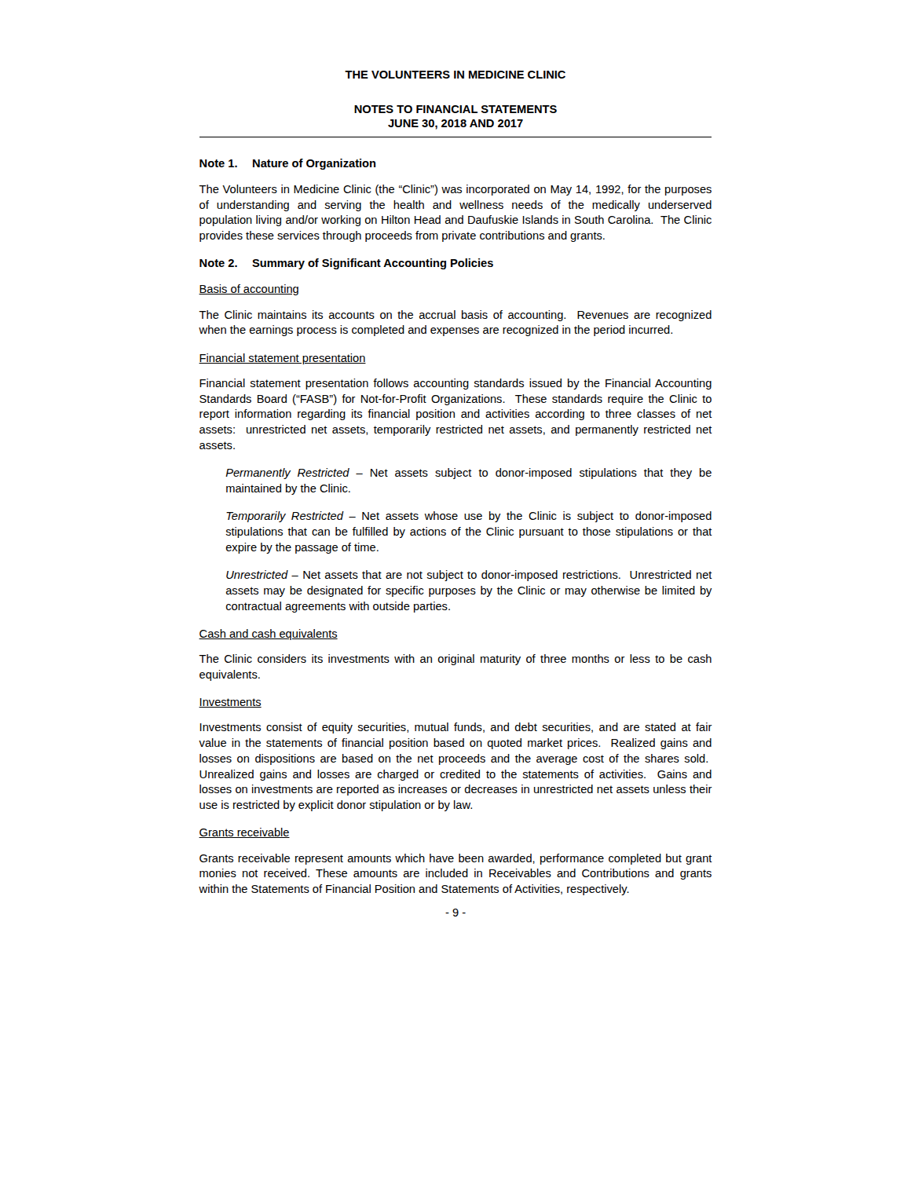THE VOLUNTEERS IN MEDICINE CLINIC
NOTES TO FINANCIAL STATEMENTS
JUNE 30, 2018 AND 2017
Note 1. Nature of Organization
The Volunteers in Medicine Clinic (the “Clinic”) was incorporated on May 14, 1992, for the purposes of understanding and serving the health and wellness needs of the medically underserved population living and/or working on Hilton Head and Daufuskie Islands in South Carolina. The Clinic provides these services through proceeds from private contributions and grants.
Note 2. Summary of Significant Accounting Policies
Basis of accounting
The Clinic maintains its accounts on the accrual basis of accounting. Revenues are recognized when the earnings process is completed and expenses are recognized in the period incurred.
Financial statement presentation
Financial statement presentation follows accounting standards issued by the Financial Accounting Standards Board (“FASB”) for Not-for-Profit Organizations. These standards require the Clinic to report information regarding its financial position and activities according to three classes of net assets: unrestricted net assets, temporarily restricted net assets, and permanently restricted net assets.
Permanently Restricted – Net assets subject to donor-imposed stipulations that they be maintained by the Clinic.
Temporarily Restricted – Net assets whose use by the Clinic is subject to donor-imposed stipulations that can be fulfilled by actions of the Clinic pursuant to those stipulations or that expire by the passage of time.
Unrestricted – Net assets that are not subject to donor-imposed restrictions. Unrestricted net assets may be designated for specific purposes by the Clinic or may otherwise be limited by contractual agreements with outside parties.
Cash and cash equivalents
The Clinic considers its investments with an original maturity of three months or less to be cash equivalents.
Investments
Investments consist of equity securities, mutual funds, and debt securities, and are stated at fair value in the statements of financial position based on quoted market prices. Realized gains and losses on dispositions are based on the net proceeds and the average cost of the shares sold. Unrealized gains and losses are charged or credited to the statements of activities. Gains and losses on investments are reported as increases or decreases in unrestricted net assets unless their use is restricted by explicit donor stipulation or by law.
Grants receivable
Grants receivable represent amounts which have been awarded, performance completed but grant monies not received. These amounts are included in Receivables and Contributions and grants within the Statements of Financial Position and Statements of Activities, respectively.
- 9 -